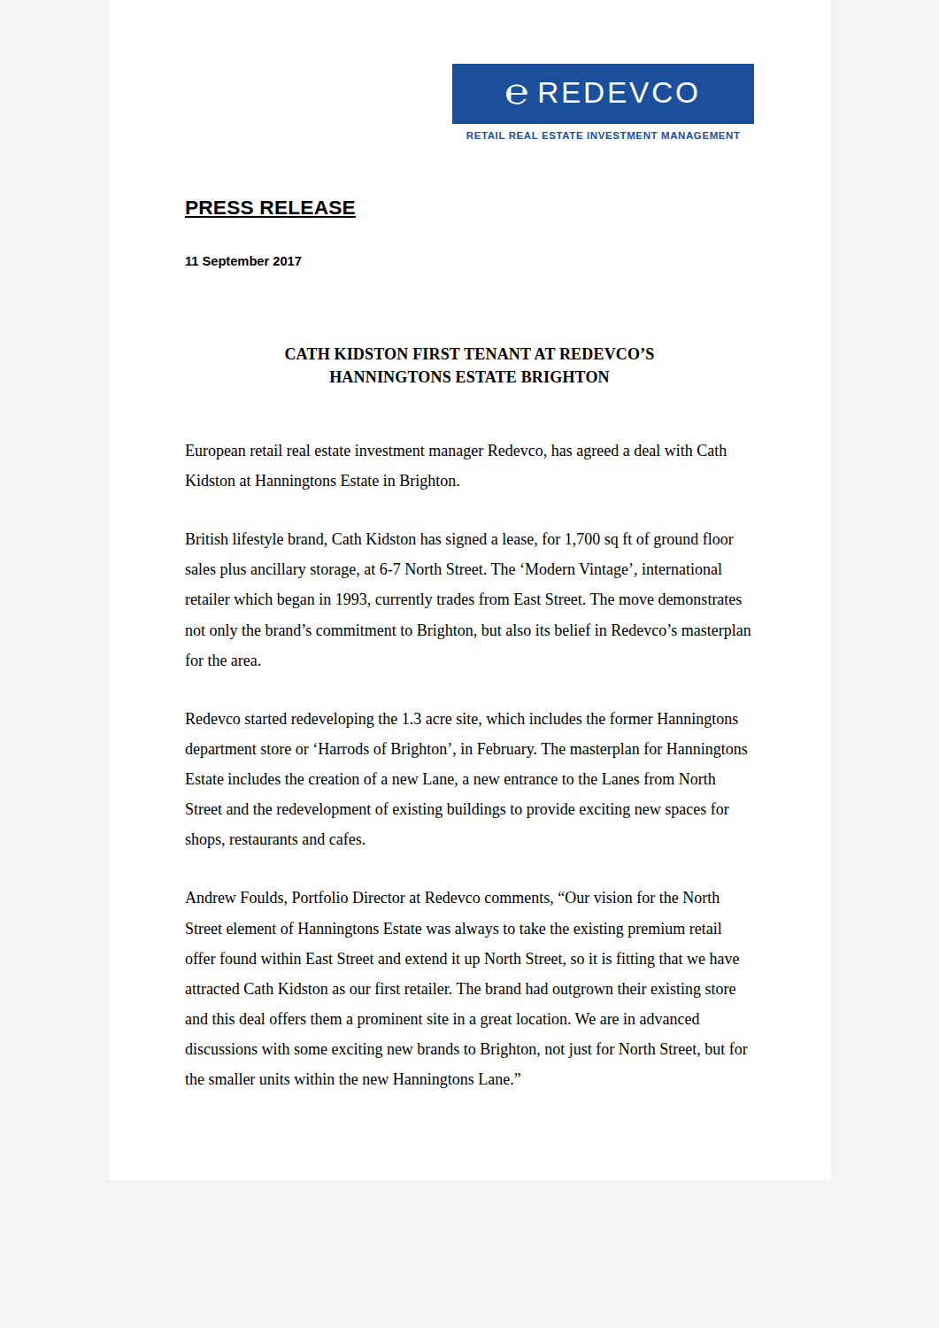℮ REDEVCO
RETAIL REAL ESTATE INVESTMENT MANAGEMENT
PRESS RELEASE
11 September 2017
Cath Kidston first tenant at Redevco’s
Hanningtons Estate Brighton
European retail real estate investment manager Redevco, has agreed a deal with Cath Kidston at Hanningtons Estate in Brighton.
British lifestyle brand, Cath Kidston has signed a lease, for 1,700 sq ft of ground floor sales plus ancillary storage, at 6-7 North Street. The ‘Modern Vintage’, international retailer which began in 1993, currently trades from East Street. The move demonstrates not only the brand’s commitment to Brighton, but also its belief in Redevco’s masterplan for the area.
Redevco started redeveloping the 1.3 acre site, which includes the former Hanningtons department store or ‘Harrods of Brighton’, in February. The masterplan for Hanningtons Estate includes the creation of a new Lane, a new entrance to the Lanes from North Street and the redevelopment of existing buildings to provide exciting new spaces for shops, restaurants and cafes.
Andrew Foulds, Portfolio Director at Redevco comments, “Our vision for the North Street element of Hanningtons Estate was always to take the existing premium retail offer found within East Street and extend it up North Street, so it is fitting that we have attracted Cath Kidston as our first retailer. The brand had outgrown their existing store and this deal offers them a prominent site in a great location. We are in advanced discussions with some exciting new brands to Brighton, not just for North Street, but for the smaller units within the new Hanningtons Lane.”